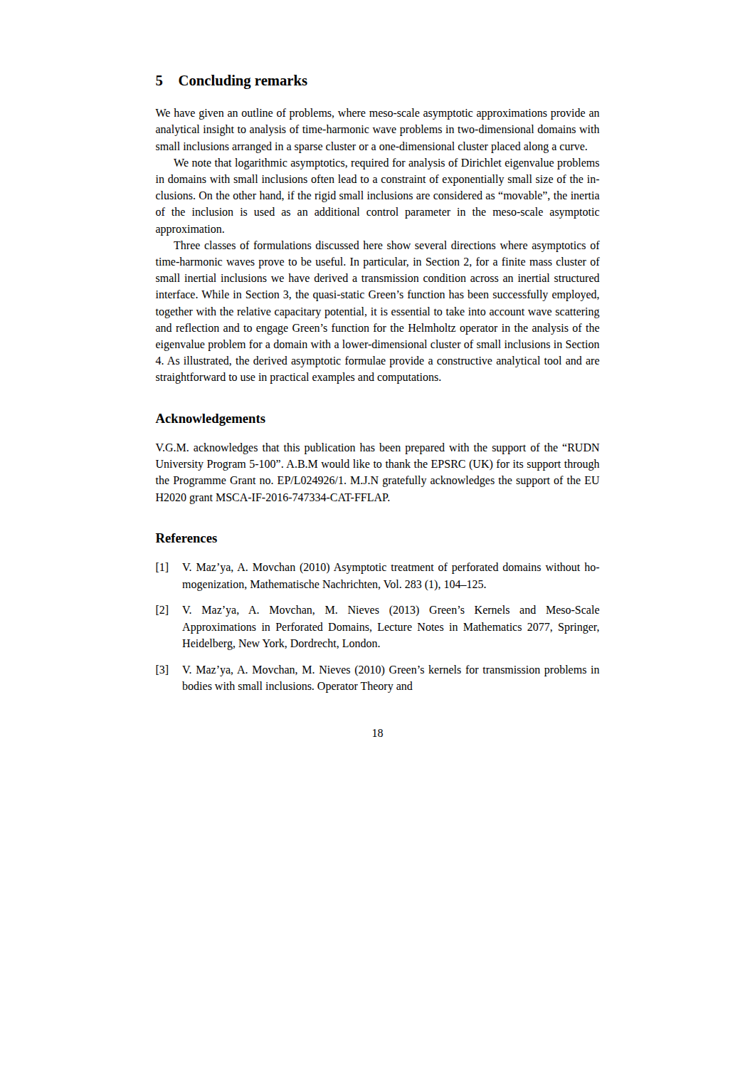5 Concluding remarks
We have given an outline of problems, where meso-scale asymptotic approximations provide an analytical insight to analysis of time-harmonic wave problems in two-dimensional domains with small inclusions arranged in a sparse cluster or a one-dimensional cluster placed along a curve.
We note that logarithmic asymptotics, required for analysis of Dirichlet eigenvalue problems in domains with small inclusions often lead to a constraint of exponentially small size of the inclusions. On the other hand, if the rigid small inclusions are considered as “movable”, the inertia of the inclusion is used as an additional control parameter in the meso-scale asymptotic approximation.
Three classes of formulations discussed here show several directions where asymptotics of time-harmonic waves prove to be useful. In particular, in Section 2, for a finite mass cluster of small inertial inclusions we have derived a transmission condition across an inertial structured interface. While in Section 3, the quasi-static Green’s function has been successfully employed, together with the relative capacitary potential, it is essential to take into account wave scattering and reflection and to engage Green’s function for the Helmholtz operator in the analysis of the eigenvalue problem for a domain with a lower-dimensional cluster of small inclusions in Section 4. As illustrated, the derived asymptotic formulae provide a constructive analytical tool and are straightforward to use in practical examples and computations.
Acknowledgements
V.G.M. acknowledges that this publication has been prepared with the support of the “RUDN University Program 5-100”. A.B.M would like to thank the EPSRC (UK) for its support through the Programme Grant no. EP/L024926/1. M.J.N gratefully acknowledges the support of the EU H2020 grant MSCA-IF-2016-747334-CAT-FFLAP.
References
[1]
V. Maz’ya, A. Movchan (2010) Asymptotic treatment of perforated domains without homogenization, Mathematische Nachrichten, Vol. 283 (1), 104–125.
[2]
V. Maz’ya, A. Movchan, M. Nieves (2013) Green’s Kernels and Meso-Scale Approximations in Perforated Domains, Lecture Notes in Mathematics 2077, Springer, Heidelberg, New York, Dordrecht, London.
[3]
V. Maz’ya, A. Movchan, M. Nieves (2010) Green’s kernels for transmission problems in bodies with small inclusions. Operator Theory and
18